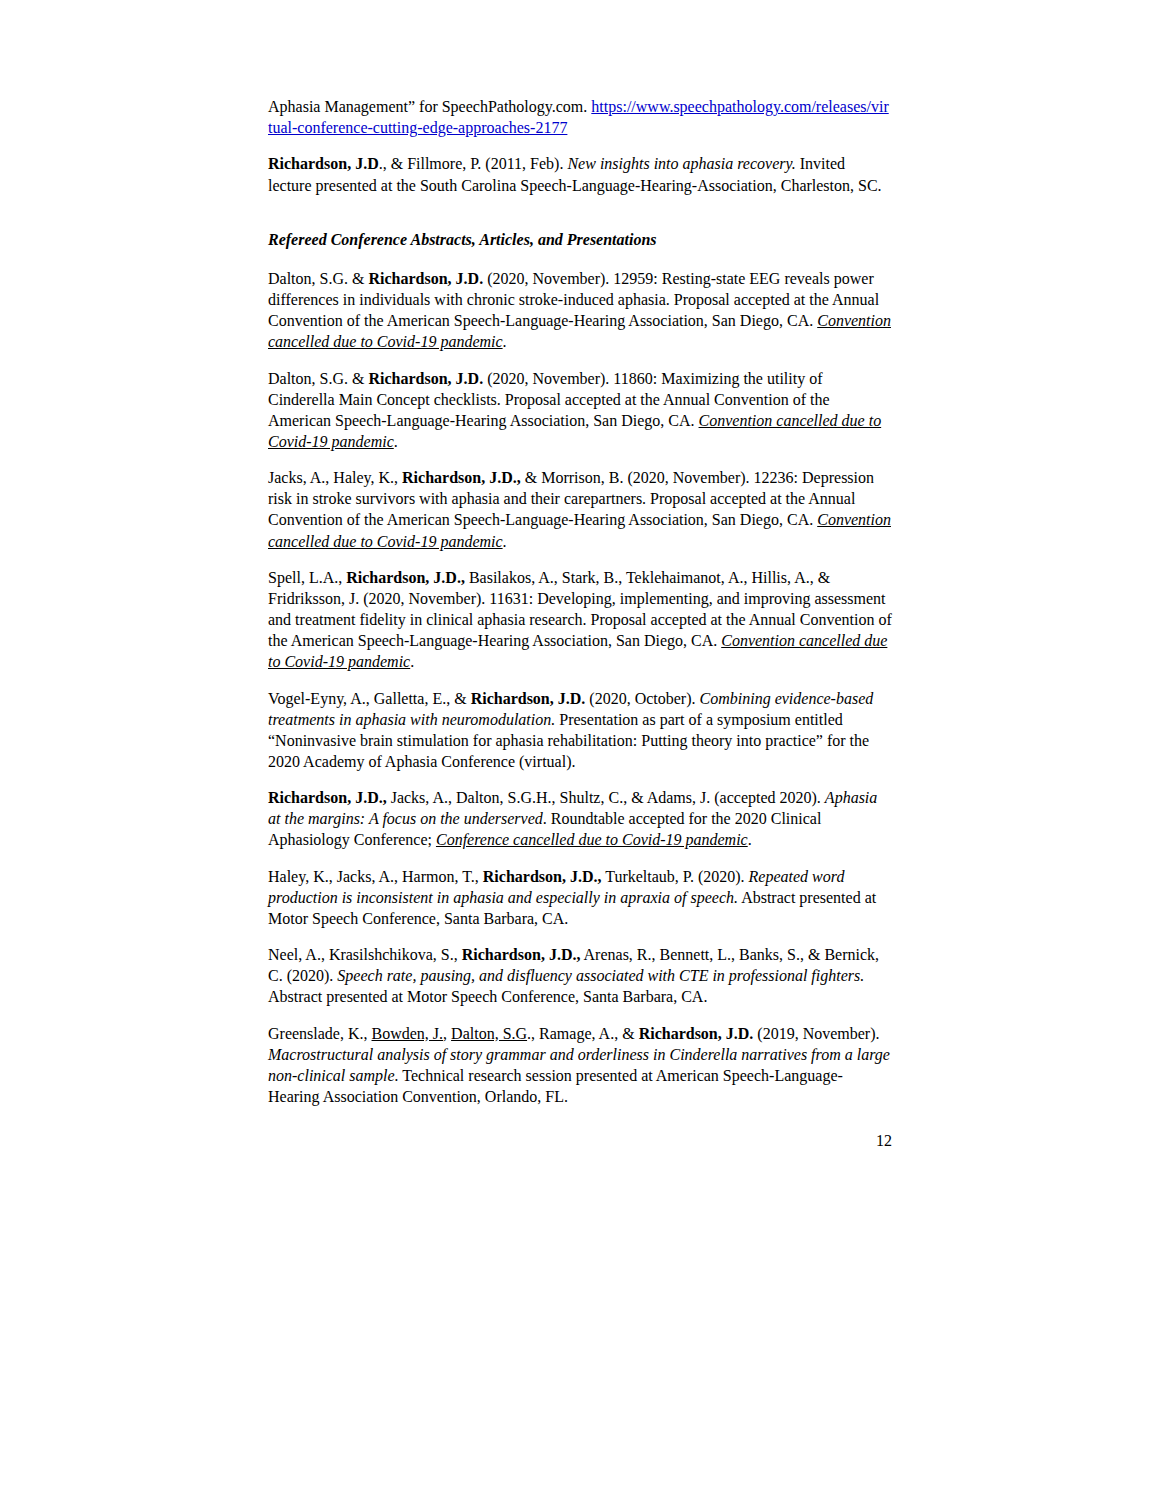Aphasia Management” for SpeechPathology.com. https://www.speechpathology.com/releases/virtual-conference-cutting-edge-approaches-2177
Richardson, J.D., & Fillmore, P. (2011, Feb). New insights into aphasia recovery. Invited lecture presented at the South Carolina Speech-Language-Hearing-Association, Charleston, SC.
Refereed Conference Abstracts, Articles, and Presentations
Dalton, S.G. & Richardson, J.D. (2020, November). 12959: Resting-state EEG reveals power differences in individuals with chronic stroke-induced aphasia. Proposal accepted at the Annual Convention of the American Speech-Language-Hearing Association, San Diego, CA. Convention cancelled due to Covid-19 pandemic.
Dalton, S.G. & Richardson, J.D. (2020, November). 11860: Maximizing the utility of Cinderella Main Concept checklists. Proposal accepted at the Annual Convention of the American Speech-Language-Hearing Association, San Diego, CA. Convention cancelled due to Covid-19 pandemic.
Jacks, A., Haley, K., Richardson, J.D., & Morrison, B. (2020, November). 12236: Depression risk in stroke survivors with aphasia and their carepartners. Proposal accepted at the Annual Convention of the American Speech-Language-Hearing Association, San Diego, CA. Convention cancelled due to Covid-19 pandemic.
Spell, L.A., Richardson, J.D., Basilakos, A., Stark, B., Teklehaimanot, A., Hillis, A., & Fridriksson, J. (2020, November). 11631: Developing, implementing, and improving assessment and treatment fidelity in clinical aphasia research. Proposal accepted at the Annual Convention of the American Speech-Language-Hearing Association, San Diego, CA. Convention cancelled due to Covid-19 pandemic.
Vogel-Eyny, A., Galletta, E., & Richardson, J.D. (2020, October). Combining evidence-based treatments in aphasia with neuromodulation. Presentation as part of a symposium entitled “Noninvasive brain stimulation for aphasia rehabilitation: Putting theory into practice” for the 2020 Academy of Aphasia Conference (virtual).
Richardson, J.D., Jacks, A., Dalton, S.G.H., Shultz, C., & Adams, J. (accepted 2020). Aphasia at the margins: A focus on the underserved. Roundtable accepted for the 2020 Clinical Aphasiology Conference; Conference cancelled due to Covid-19 pandemic.
Haley, K., Jacks, A., Harmon, T., Richardson, J.D., Turkeltaub, P. (2020). Repeated word production is inconsistent in aphasia and especially in apraxia of speech. Abstract presented at Motor Speech Conference, Santa Barbara, CA.
Neel, A., Krasilshchikova, S., Richardson, J.D., Arenas, R., Bennett, L., Banks, S., & Bernick, C. (2020). Speech rate, pausing, and disfluency associated with CTE in professional fighters. Abstract presented at Motor Speech Conference, Santa Barbara, CA.
Greenslade, K., Bowden, J., Dalton, S.G., Ramage, A., & Richardson, J.D. (2019, November). Macrostructural analysis of story grammar and orderliness in Cinderella narratives from a large non-clinical sample. Technical research session presented at American Speech-Language-Hearing Association Convention, Orlando, FL.
12